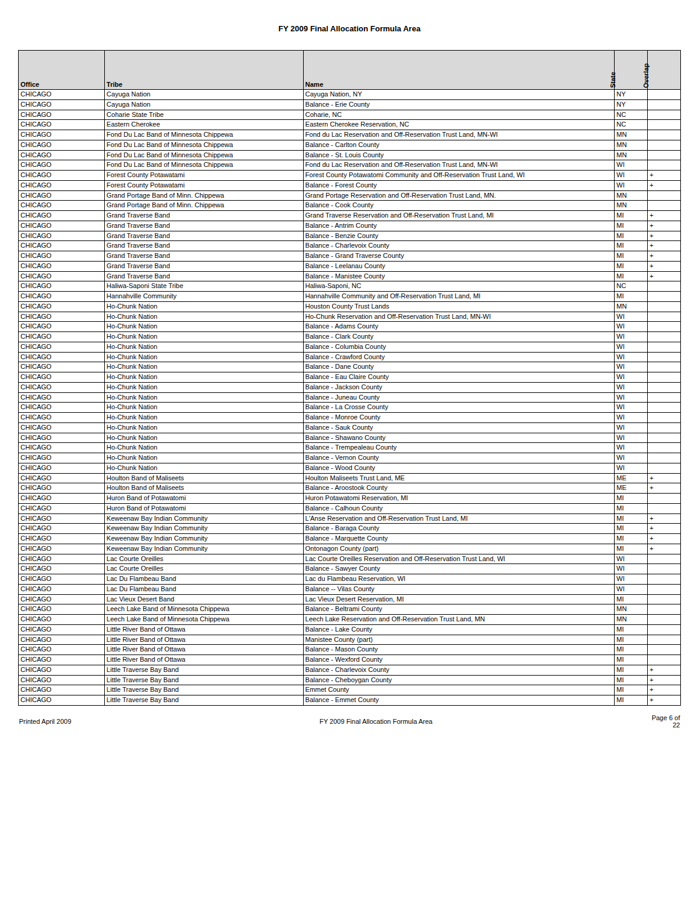FY 2009 Final Allocation Formula Area
| Office | Tribe | Name | State | Overlap |
| --- | --- | --- | --- | --- |
| CHICAGO | Cayuga Nation | Cayuga Nation, NY | NY | |
| CHICAGO | Cayuga Nation | Balance - Erie County | NY | |
| CHICAGO | Coharie State Tribe | Coharie, NC | NC | |
| CHICAGO | Eastern Cherokee | Eastern Cherokee Reservation, NC | NC | |
| CHICAGO | Fond Du Lac Band of Minnesota Chippewa | Fond du Lac Reservation and Off-Reservation Trust Land, MN-WI | MN | |
| CHICAGO | Fond Du Lac Band of Minnesota Chippewa | Balance - Carlton County | MN | |
| CHICAGO | Fond Du Lac Band of Minnesota Chippewa | Balance - St. Louis County | MN | |
| CHICAGO | Fond Du Lac Band of Minnesota Chippewa | Fond du Lac Reservation and Off-Reservation Trust Land, MN-WI | WI | |
| CHICAGO | Forest County Potawatami | Forest County Potawatomi Community and Off-Reservation Trust Land, WI | WI | + |
| CHICAGO | Forest County Potawatami | Balance - Forest County | WI | + |
| CHICAGO | Grand Portage Band of Minn. Chippewa | Grand Portage Reservation and Off-Reservation Trust Land, MN. | MN | |
| CHICAGO | Grand Portage Band of Minn. Chippewa | Balance - Cook County | MN | |
| CHICAGO | Grand Traverse Band | Grand Traverse Reservation and Off-Reservation Trust Land, MI | MI | + |
| CHICAGO | Grand Traverse Band | Balance - Antrim County | MI | + |
| CHICAGO | Grand Traverse Band | Balance - Benzie County | MI | + |
| CHICAGO | Grand Traverse Band | Balance - Charlevoix County | MI | + |
| CHICAGO | Grand Traverse Band | Balance - Grand Traverse County | MI | + |
| CHICAGO | Grand Traverse Band | Balance - Leelanau County | MI | + |
| CHICAGO | Grand Traverse Band | Balance - Manistee County | MI | + |
| CHICAGO | Haliwa-Saponi State Tribe | Haliwa-Saponi, NC | NC | |
| CHICAGO | Hannahville Community | Hannahville Community and Off-Reservation Trust Land, MI | MI | |
| CHICAGO | Ho-Chunk Nation | Houston County Trust Lands | MN | |
| CHICAGO | Ho-Chunk Nation | Ho-Chunk Reservation and Off-Reservation Trust Land, MN-WI | WI | |
| CHICAGO | Ho-Chunk Nation | Balance - Adams County | WI | |
| CHICAGO | Ho-Chunk Nation | Balance - Clark County | WI | |
| CHICAGO | Ho-Chunk Nation | Balance - Columbia County | WI | |
| CHICAGO | Ho-Chunk Nation | Balance - Crawford County | WI | |
| CHICAGO | Ho-Chunk Nation | Balance - Dane County | WI | |
| CHICAGO | Ho-Chunk Nation | Balance - Eau Claire County | WI | |
| CHICAGO | Ho-Chunk Nation | Balance - Jackson County | WI | |
| CHICAGO | Ho-Chunk Nation | Balance - Juneau County | WI | |
| CHICAGO | Ho-Chunk Nation | Balance - La Crosse County | WI | |
| CHICAGO | Ho-Chunk Nation | Balance - Monroe County | WI | |
| CHICAGO | Ho-Chunk Nation | Balance - Sauk County | WI | |
| CHICAGO | Ho-Chunk Nation | Balance - Shawano County | WI | |
| CHICAGO | Ho-Chunk Nation | Balance - Trempealeau County | WI | |
| CHICAGO | Ho-Chunk Nation | Balance - Vernon County | WI | |
| CHICAGO | Ho-Chunk Nation | Balance - Wood County | WI | |
| CHICAGO | Houlton Band of Maliseets | Houlton Maliseets Trust Land, ME | ME | + |
| CHICAGO | Houlton Band of Maliseets | Balance - Aroostook County | ME | + |
| CHICAGO | Huron Band of Potawatomi | Huron Potawatomi Reservation, MI | MI | |
| CHICAGO | Huron Band of Potawatomi | Balance - Calhoun County | MI | |
| CHICAGO | Keweenaw Bay Indian Community | L'Anse Reservation and Off-Reservation Trust Land, MI | MI | + |
| CHICAGO | Keweenaw Bay Indian Community | Balance - Baraga County | MI | + |
| CHICAGO | Keweenaw Bay Indian Community | Balance - Marquette County | MI | + |
| CHICAGO | Keweenaw Bay Indian Community | Ontonagon County (part) | MI | + |
| CHICAGO | Lac Courte Oreilles | Lac Courte Oreilles Reservation and Off-Reservation Trust Land, WI | WI | |
| CHICAGO | Lac Courte Oreilles | Balance - Sawyer County | WI | |
| CHICAGO | Lac Du Flambeau Band | Lac du Flambeau Reservation, WI | WI | |
| CHICAGO | Lac Du Flambeau Band | Balance -- Vilas County | WI | |
| CHICAGO | Lac Vieux Desert Band | Lac Vieux Desert Reservation, MI | MI | |
| CHICAGO | Leech Lake Band of Minnesota Chippewa | Balance - Beltrami County | MN | |
| CHICAGO | Leech Lake Band of Minnesota Chippewa | Leech Lake Reservation and Off-Reservation Trust Land, MN | MN | |
| CHICAGO | Little River Band of Ottawa | Balance - Lake County | MI | |
| CHICAGO | Little River Band of Ottawa | Manistee County (part) | MI | |
| CHICAGO | Little River Band of Ottawa | Balance - Mason County | MI | |
| CHICAGO | Little River Band of Ottawa | Balance - Wexford County | MI | |
| CHICAGO | Little Traverse Bay Band | Balance - Charlevoix County | MI | + |
| CHICAGO | Little Traverse Bay Band | Balance - Cheboygan County | MI | + |
| CHICAGO | Little Traverse Bay Band | Emmet County | MI | + |
| CHICAGO | Little Traverse Bay Band | Balance - Emmet County | MI | + |
| Printed April 2009 | FY 2009 Final Allocation Formula Area | Page 6 of 22 |